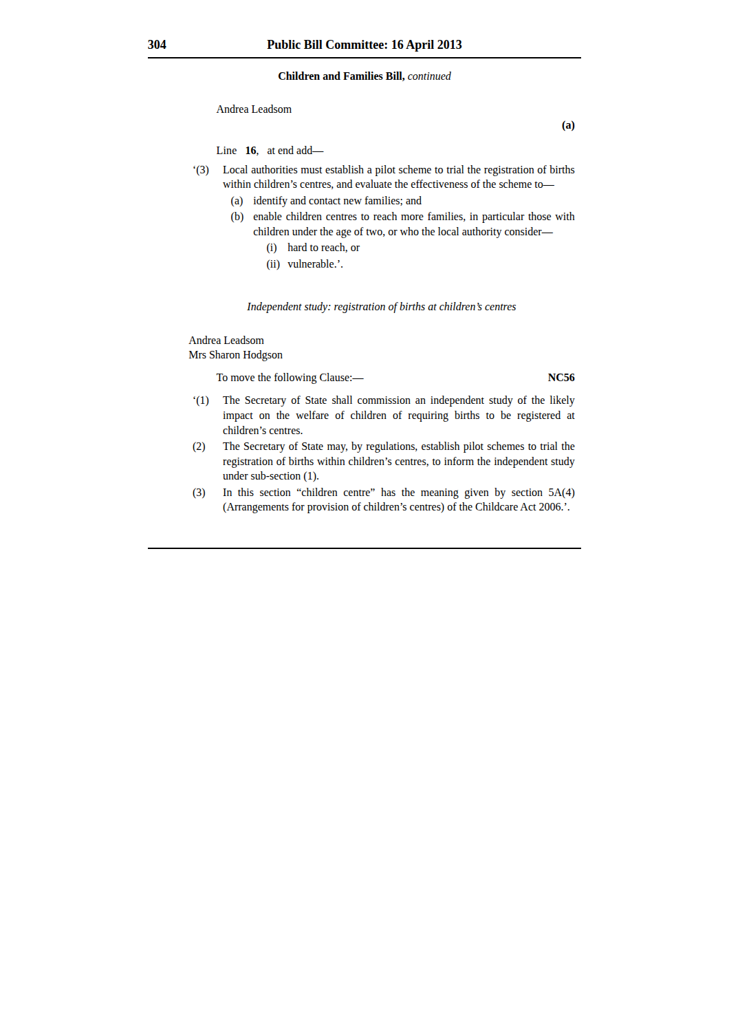304
Public Bill Committee: 16 April 2013
Children and Families Bill, continued
Andrea Leadsom
(a)
Line 16, at end add—
‘(3)
Local authorities must establish a pilot scheme to trial the registration of births within children’s centres, and evaluate the effectiveness of the scheme to—
(a)
identify and contact new families; and
(b)
enable children centres to reach more families, in particular those with children under the age of two, or who the local authority consider—
(i)
hard to reach, or
(ii)
vulnerable.’.
Independent study: registration of births at children’s centres
Andrea Leadsom
Mrs Sharon Hodgson
NC56
To move the following Clause:—
‘(1)
The Secretary of State shall commission an independent study of the likely impact on the welfare of children of requiring births to be registered at children’s centres.
(2)
The Secretary of State may, by regulations, establish pilot schemes to trial the registration of births within children’s centres, to inform the independent study under sub-section (1).
(3)
In this section “children centre” has the meaning given by section 5A(4) (Arrangements for provision of children’s centres) of the Childcare Act 2006.’.